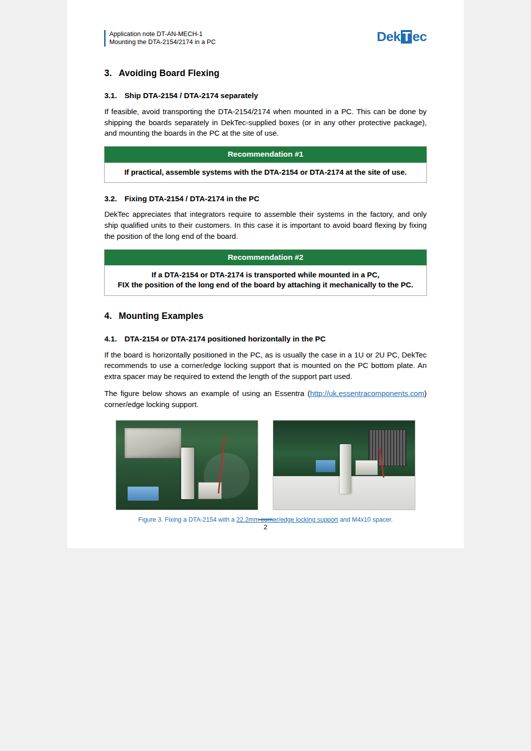Application note DT-AN-MECH-1
Mounting the DTA-2154/2174 in a PC
DekTec
3. Avoiding Board Flexing
3.1. Ship DTA-2154 / DTA-2174 separately
If feasible, avoid transporting the DTA-2154/2174 when mounted in a PC. This can be done by shipping the boards separately in DekTec-supplied boxes (or in any other protective package), and mounting the boards in the PC at the site of use.
Recommendation #1
If practical, assemble systems with the DTA-2154 or DTA-2174 at the site of use.
3.2. Fixing DTA-2154 / DTA-2174 in the PC
DekTec appreciates that integrators require to assemble their systems in the factory, and only ship qualified units to their customers. In this case it is important to avoid board flexing by fixing the position of the long end of the board.
Recommendation #2
If a DTA-2154 or DTA-2174 is transported while mounted in a PC,
FIX the position of the long end of the board by attaching it mechanically to the PC.
4. Mounting Examples
4.1. DTA-2154 or DTA-2174 positioned horizontally in the PC
If the board is horizontally positioned in the PC, as is usually the case in a 1U or 2U PC, DekTec recommends to use a corner/edge locking support that is mounted on the PC bottom plate. An extra spacer may be required to extend the length of the support part used.
The figure below shows an example of using an Essentra (http://uk.essentracomponents.com) corner/edge locking support.
Figure 3. Fixing a DTA-2154 with a 22.2mm corner/edge locking support and M4x10 spacer.
2